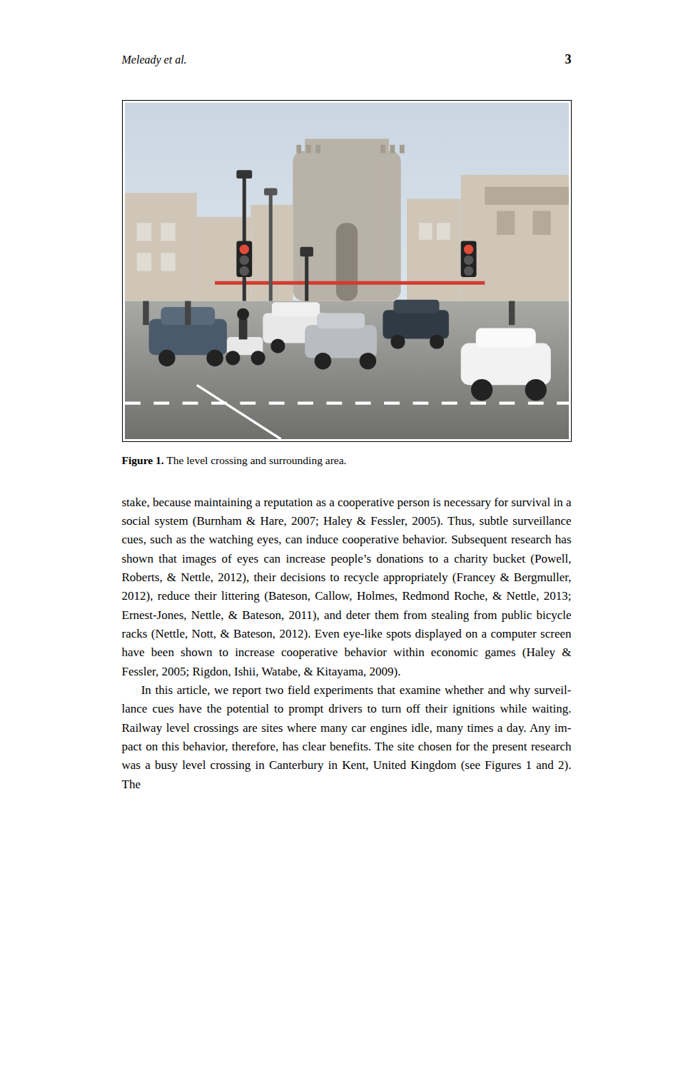Meleady et al. 3
Figure 1. The level crossing and surrounding area.
stake, because maintaining a reputation as a cooperative person is necessary for survival in a social system (Burnham & Hare, 2007; Haley & Fessler, 2005). Thus, subtle surveillance cues, such as the watching eyes, can induce cooperative behavior. Subsequent research has shown that images of eyes can increase people’s donations to a charity bucket (Powell, Roberts, & Nettle, 2012), their decisions to recycle appropriately (Francey & Bergmuller, 2012), reduce their littering (Bateson, Callow, Holmes, Redmond Roche, & Nettle, 2013; Ernest-Jones, Nettle, & Bateson, 2011), and deter them from stealing from public bicycle racks (Nettle, Nott, & Bateson, 2012). Even eye-like spots displayed on a computer screen have been shown to increase cooperative behavior within economic games (Haley & Fessler, 2005; Rigdon, Ishii, Watabe, & Kitayama, 2009).
In this article, we report two field experiments that examine whether and why surveillance cues have the potential to prompt drivers to turn off their ignitions while waiting. Railway level crossings are sites where many car engines idle, many times a day. Any impact on this behavior, therefore, has clear benefits. The site chosen for the present research was a busy level crossing in Canterbury in Kent, United Kingdom (see Figures 1 and 2). The